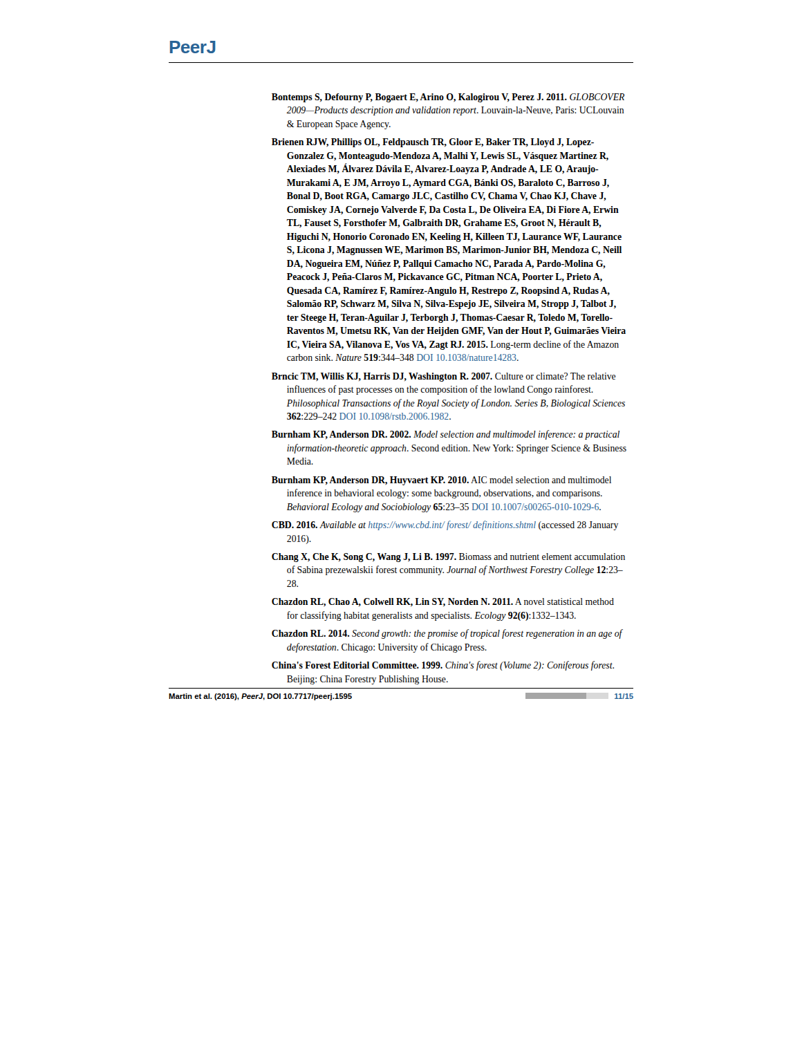Peer J
Bontemps S, Defourny P, Bogaert E, Arino O, Kalogirou V, Perez J. 2011. GLOBCOVER 2009—Products description and validation report. Louvain-la-Neuve, Paris: UCLouvain & European Space Agency.
Brienen RJW, Phillips OL, Feldpausch TR, Gloor E, Baker TR, Lloyd J, Lopez-Gonzalez G, Monteagudo-Mendoza A, Malhi Y, Lewis SL, Vásquez Martinez R, Alexiades M, Álvarez Dávila E, Alvarez-Loayza P, Andrade A, LE O, Araujo-Murakami A, E JM, Arroyo L, Aymard CGA, Bánki OS, Baraloto C, Barroso J, Bonal D, Boot RGA, Camargo JLC, Castilho CV, Chama V, Chao KJ, Chave J, Comiskey JA, Cornejo Valverde F, Da Costa L, De Oliveira EA, Di Fiore A, Erwin TL, Fauset S, Forsthofer M, Galbraith DR, Grahame ES, Groot N, Hérault B, Higuchi N, Honorio Coronado EN, Keeling H, Killeen TJ, Laurance WF, Laurance S, Licona J, Magnussen WE, Marimon BS, Marimon-Junior BH, Mendoza C, Neill DA, Nogueira EM, Núñez P, Pallqui Camacho NC, Parada A, Pardo-Molina G, Peacock J, Peña-Claros M, Pickavance GC, Pitman NCA, Poorter L, Prieto A, Quesada CA, Ramírez F, Ramírez-Angulo H, Restrepo Z, Roopsind A, Rudas A, Salomão RP, Schwarz M, Silva N, Silva-Espejo JE, Silveira M, Stropp J, Talbot J, ter Steege H, Teran-Aguilar J, Terborgh J, Thomas-Caesar R, Toledo M, Torello-Raventos M, Umetsu RK, Van der Heijden GMF, Van der Hout P, Guimarães Vieira IC, Vieira SA, Vilanova E, Vos VA, Zagt RJ. 2015. Long-term decline of the Amazon carbon sink. Nature 519:344–348 DOI 10.1038/nature14283.
Brncic TM, Willis KJ, Harris DJ, Washington R. 2007. Culture or climate? The relative influences of past processes on the composition of the lowland Congo rainforest. Philosophical Transactions of the Royal Society of London. Series B, Biological Sciences 362:229–242 DOI 10.1098/rstb.2006.1982.
Burnham KP, Anderson DR. 2002. Model selection and multimodel inference: a practical information-theoretic approach. Second edition. New York: Springer Science & Business Media.
Burnham KP, Anderson DR, Huyvaert KP. 2010. AIC model selection and multimodel inference in behavioral ecology: some background, observations, and comparisons. Behavioral Ecology and Sociobiology 65:23–35 DOI 10.1007/s00265-010-1029-6.
CBD. 2016. Available at https://www.cbd.int/ forest/ definitions.shtml (accessed 28 January 2016).
Chang X, Che K, Song C, Wang J, Li B. 1997. Biomass and nutrient element accumulation of Sabina prezewalskii forest community. Journal of Northwest Forestry College 12:23–28.
Chazdon RL, Chao A, Colwell RK, Lin SY, Norden N. 2011. A novel statistical method for classifying habitat generalists and specialists. Ecology 92(6):1332–1343.
Chazdon RL. 2014. Second growth: the promise of tropical forest regeneration in an age of deforestation. Chicago: University of Chicago Press.
China's Forest Editorial Committee. 1999. China's forest (Volume 2): Coniferous forest. Beijing: China Forestry Publishing House.
Martin et al. (2016), PeerJ, DOI 10.7717/peerj.1595
11/15